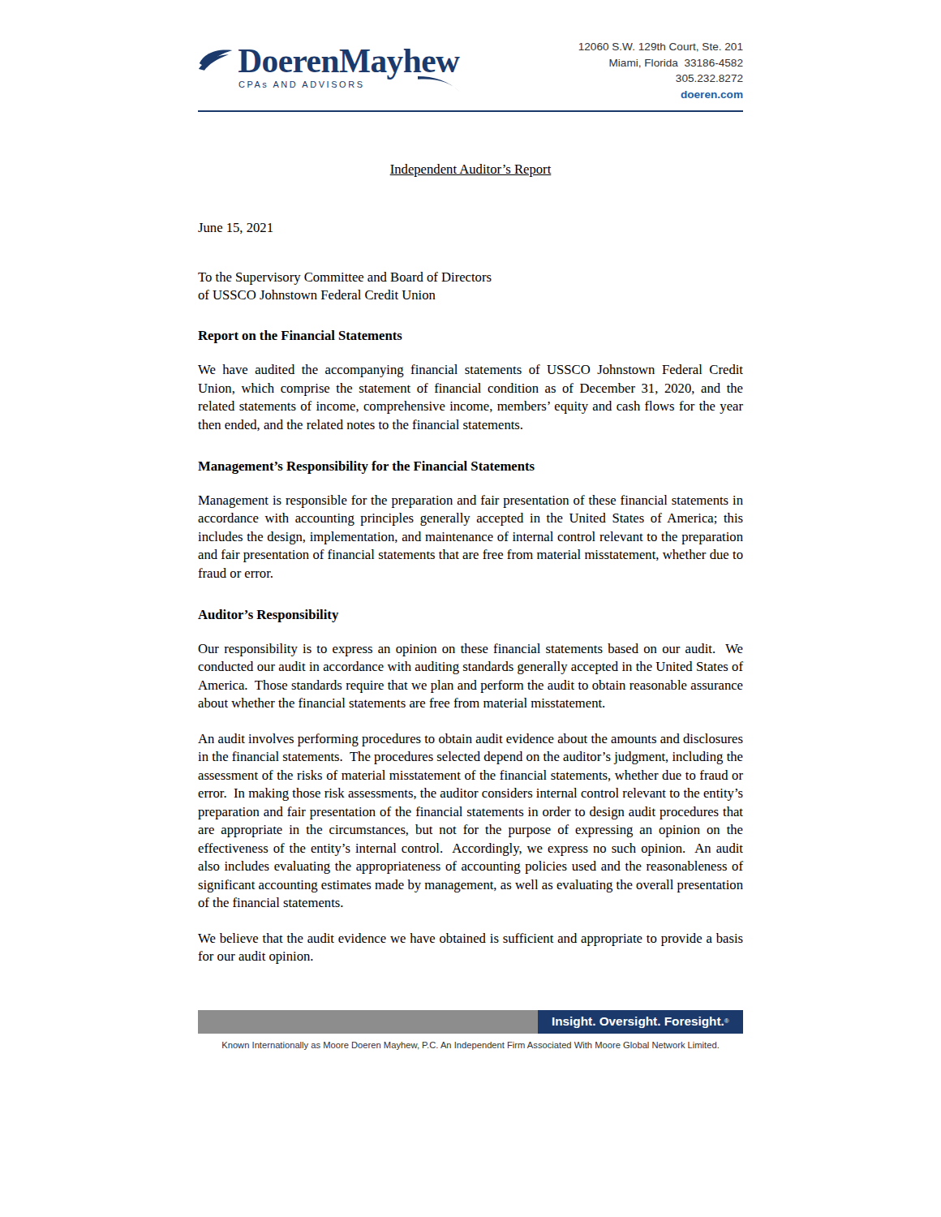Doeren Mayhew
CPAs AND ADVISORS
12060 S.W. 129th Court, Ste. 201
Miami, Florida 33186-4582
305.232.8272
doeren.com
Independent Auditor’s Report
June 15, 2021
To the Supervisory Committee and Board of Directors
of USSCO Johnstown Federal Credit Union
Report on the Financial Statements
We have audited the accompanying financial statements of USSCO Johnstown Federal Credit Union, which comprise the statement of financial condition as of December 31, 2020, and the related statements of income, comprehensive income, members’ equity and cash flows for the year then ended, and the related notes to the financial statements.
Management’s Responsibility for the Financial Statements
Management is responsible for the preparation and fair presentation of these financial statements in accordance with accounting principles generally accepted in the United States of America; this includes the design, implementation, and maintenance of internal control relevant to the preparation and fair presentation of financial statements that are free from material misstatement, whether due to fraud or error.
Auditor’s Responsibility
Our responsibility is to express an opinion on these financial statements based on our audit. We conducted our audit in accordance with auditing standards generally accepted in the United States of America. Those standards require that we plan and perform the audit to obtain reasonable assurance about whether the financial statements are free from material misstatement.
An audit involves performing procedures to obtain audit evidence about the amounts and disclosures in the financial statements. The procedures selected depend on the auditor’s judgment, including the assessment of the risks of material misstatement of the financial statements, whether due to fraud or error. In making those risk assessments, the auditor considers internal control relevant to the entity’s preparation and fair presentation of the financial statements in order to design audit procedures that are appropriate in the circumstances, but not for the purpose of expressing an opinion on the effectiveness of the entity’s internal control. Accordingly, we express no such opinion. An audit also includes evaluating the appropriateness of accounting policies used and the reasonableness of significant accounting estimates made by management, as well as evaluating the overall presentation of the financial statements.
We believe that the audit evidence we have obtained is sufficient and appropriate to provide a basis for our audit opinion.
Insight. Oversight. Foresight.®
Known Internationally as Moore Doeren Mayhew, P.C. An Independent Firm Associated With Moore Global Network Limited.